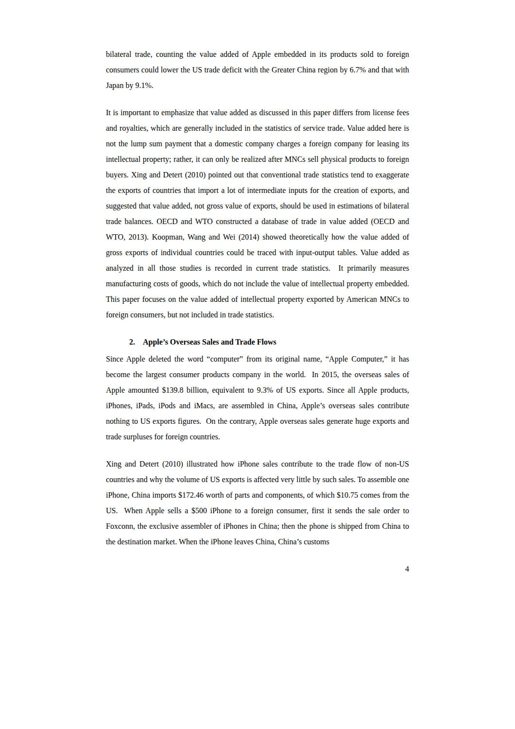bilateral trade, counting the value added of Apple embedded in its products sold to foreign consumers could lower the US trade deficit with the Greater China region by 6.7% and that with Japan by 9.1%.
It is important to emphasize that value added as discussed in this paper differs from license fees and royalties, which are generally included in the statistics of service trade. Value added here is not the lump sum payment that a domestic company charges a foreign company for leasing its intellectual property; rather, it can only be realized after MNCs sell physical products to foreign buyers. Xing and Detert (2010) pointed out that conventional trade statistics tend to exaggerate the exports of countries that import a lot of intermediate inputs for the creation of exports, and suggested that value added, not gross value of exports, should be used in estimations of bilateral trade balances. OECD and WTO constructed a database of trade in value added (OECD and WTO, 2013). Koopman, Wang and Wei (2014) showed theoretically how the value added of gross exports of individual countries could be traced with input-output tables. Value added as analyzed in all those studies is recorded in current trade statistics. It primarily measures manufacturing costs of goods, which do not include the value of intellectual property embedded. This paper focuses on the value added of intellectual property exported by American MNCs to foreign consumers, but not included in trade statistics.
2. Apple’s Overseas Sales and Trade Flows
Since Apple deleted the word “computer” from its original name, “Apple Computer,” it has become the largest consumer products company in the world. In 2015, the overseas sales of Apple amounted $139.8 billion, equivalent to 9.3% of US exports. Since all Apple products, iPhones, iPads, iPods and iMacs, are assembled in China, Apple’s overseas sales contribute nothing to US exports figures. On the contrary, Apple overseas sales generate huge exports and trade surpluses for foreign countries.
Xing and Detert (2010) illustrated how iPhone sales contribute to the trade flow of non-US countries and why the volume of US exports is affected very little by such sales. To assemble one iPhone, China imports $172.46 worth of parts and components, of which $10.75 comes from the US. When Apple sells a $500 iPhone to a foreign consumer, first it sends the sale order to Foxconn, the exclusive assembler of iPhones in China; then the phone is shipped from China to the destination market. When the iPhone leaves China, China’s customs
4